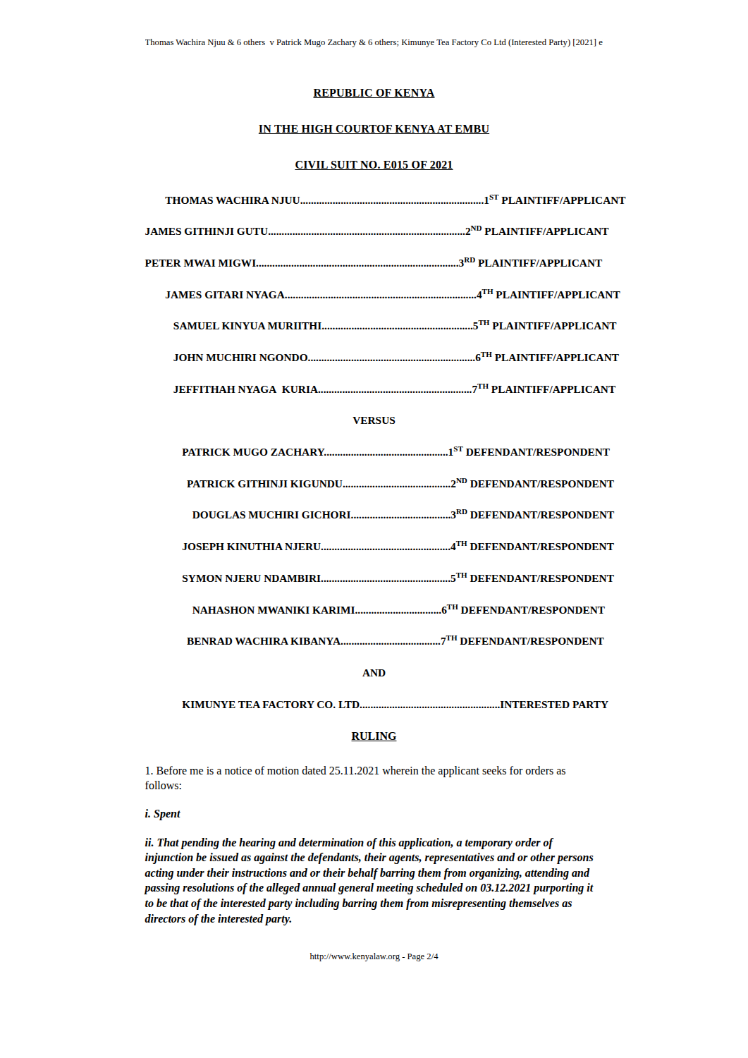Thomas Wachira Njuu & 6 others v Patrick Mugo Zachary & 6 others; Kimunye Tea Factory Co Ltd (Interested Party) [2021] eKLR
REPUBLIC OF KENYA
IN THE HIGH COURTOF KENYA AT EMBU
CIVIL SUIT NO. E015 OF 2021
THOMAS WACHIRA NJUU....................................................................1ST PLAINTIFF/APPLICANT
JAMES GITHINJI GUTU.........................................................................2ND PLAINTIFF/APPLICANT
PETER MWAI MIGWI...........................................................................3RD PLAINTIFF/APPLICANT
JAMES GITARI NYAGA.......................................................................4TH PLAINTIFF/APPLICANT
SAMUEL KINYUA MURIITHI........................................................5TH PLAINTIFF/APPLICANT
JOHN MUCHIRI NGONDO..............................................................6TH PLAINTIFF/APPLICANT
JEFFITHAH NYAGA KURIA.........................................................7TH PLAINTIFF/APPLICANT
VERSUS
PATRICK MUGO ZACHARY..............................................1ST DEFENDANT/RESPONDENT
PATRICK GITHINJI KIGUNDU........................................2ND DEFENDANT/RESPONDENT
DOUGLAS MUCHIRI GICHORI.....................................3RD DEFENDANT/RESPONDENT
JOSEPH KINUTHIA NJERU................................................4TH DEFENDANT/RESPONDENT
SYMON NJERU NDAMBIRI................................................5TH DEFENDANT/RESPONDENT
NAHASHON MWANIKI KARIMI................................6TH DEFENDANT/RESPONDENT
BENRAD WACHIRA KIBANYA.....................................7TH DEFENDANT/RESPONDENT
AND
KIMUNYE TEA FACTORY CO. LTD....................................................INTERESTED PARTY
RULING
1. Before me is a notice of motion dated 25.11.2021 wherein the applicant seeks for orders as follows:
i. Spent
ii. That pending the hearing and determination of this application, a temporary order of injunction be issued as against the defendants, their agents, representatives and or other persons acting under their instructions and or their behalf barring them from organizing, attending and passing resolutions of the alleged annual general meeting scheduled on 03.12.2021 purporting it to be that of the interested party including barring them from misrepresenting themselves as directors of the interested party.
http://www.kenyalaw.org - Page 2/4